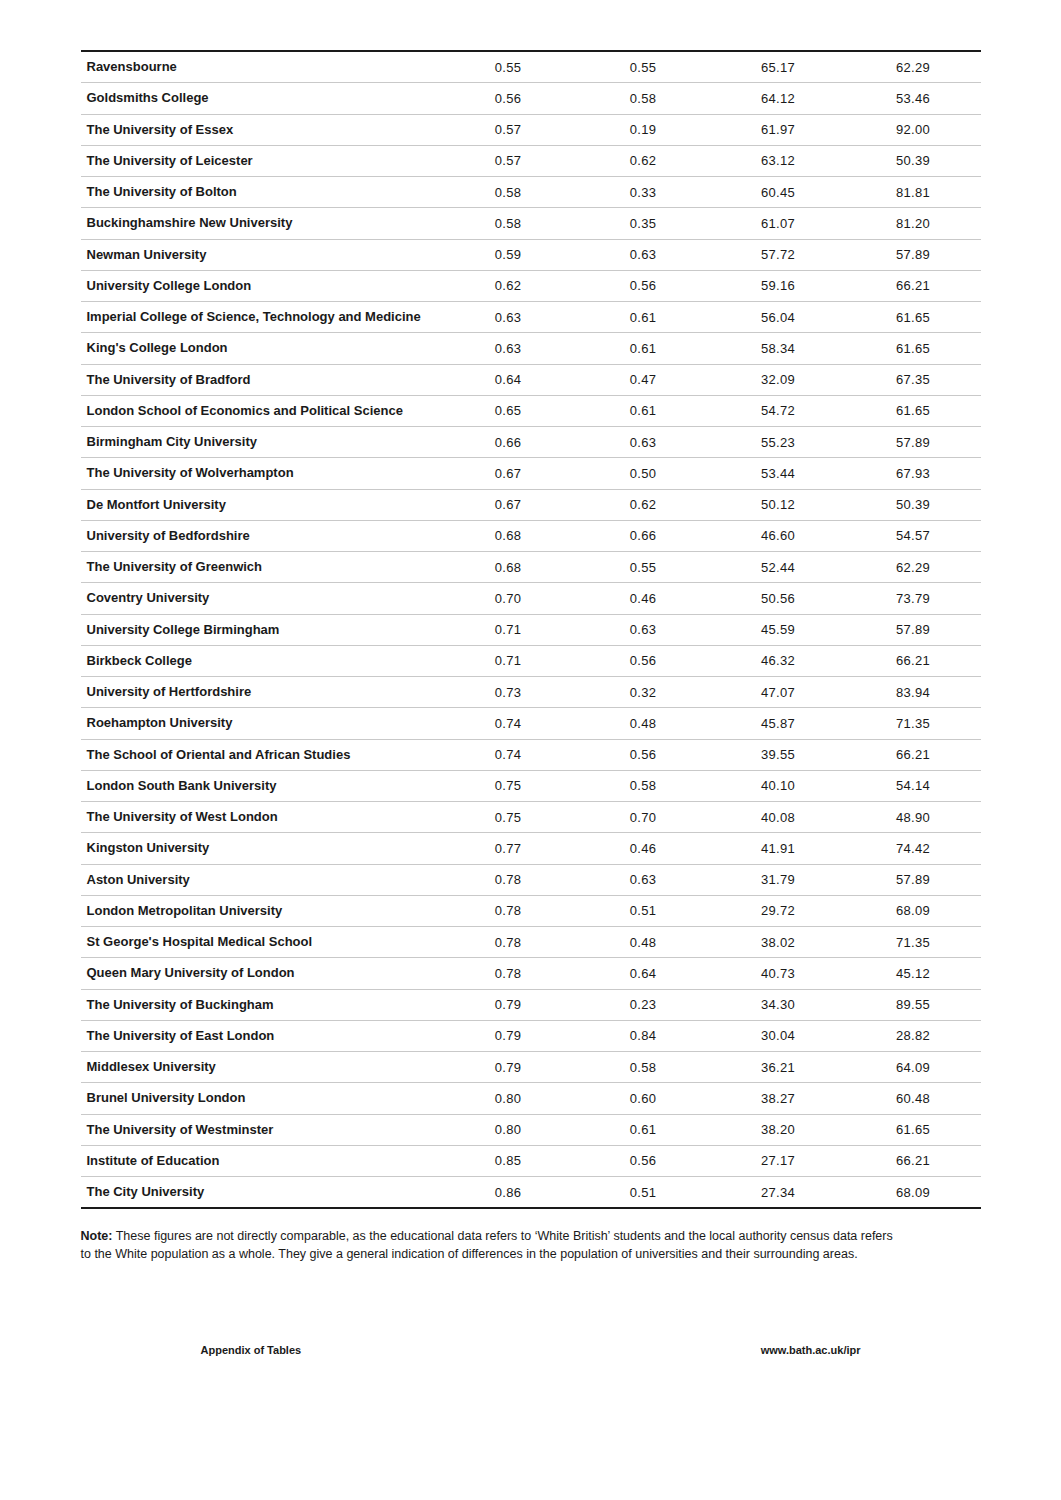| Ravensbourne | 0.55 | 0.55 | 65.17 | 62.29 |
| Goldsmiths College | 0.56 | 0.58 | 64.12 | 53.46 |
| The University of Essex | 0.57 | 0.19 | 61.97 | 92.00 |
| The University of Leicester | 0.57 | 0.62 | 63.12 | 50.39 |
| The University of Bolton | 0.58 | 0.33 | 60.45 | 81.81 |
| Buckinghamshire New University | 0.58 | 0.35 | 61.07 | 81.20 |
| Newman University | 0.59 | 0.63 | 57.72 | 57.89 |
| University College London | 0.62 | 0.56 | 59.16 | 66.21 |
| Imperial College of Science, Technology and Medicine | 0.63 | 0.61 | 56.04 | 61.65 |
| King's College London | 0.63 | 0.61 | 58.34 | 61.65 |
| The University of Bradford | 0.64 | 0.47 | 32.09 | 67.35 |
| London School of Economics and Political Science | 0.65 | 0.61 | 54.72 | 61.65 |
| Birmingham City University | 0.66 | 0.63 | 55.23 | 57.89 |
| The University of Wolverhampton | 0.67 | 0.50 | 53.44 | 67.93 |
| De Montfort University | 0.67 | 0.62 | 50.12 | 50.39 |
| University of Bedfordshire | 0.68 | 0.66 | 46.60 | 54.57 |
| The University of Greenwich | 0.68 | 0.55 | 52.44 | 62.29 |
| Coventry University | 0.70 | 0.46 | 50.56 | 73.79 |
| University College Birmingham | 0.71 | 0.63 | 45.59 | 57.89 |
| Birkbeck College | 0.71 | 0.56 | 46.32 | 66.21 |
| University of Hertfordshire | 0.73 | 0.32 | 47.07 | 83.94 |
| Roehampton University | 0.74 | 0.48 | 45.87 | 71.35 |
| The School of Oriental and African Studies | 0.74 | 0.56 | 39.55 | 66.21 |
| London South Bank University | 0.75 | 0.58 | 40.10 | 54.14 |
| The University of West London | 0.75 | 0.70 | 40.08 | 48.90 |
| Kingston University | 0.77 | 0.46 | 41.91 | 74.42 |
| Aston University | 0.78 | 0.63 | 31.79 | 57.89 |
| London Metropolitan University | 0.78 | 0.51 | 29.72 | 68.09 |
| St George's Hospital Medical School | 0.78 | 0.48 | 38.02 | 71.35 |
| Queen Mary University of London | 0.78 | 0.64 | 40.73 | 45.12 |
| The University of Buckingham | 0.79 | 0.23 | 34.30 | 89.55 |
| The University of East London | 0.79 | 0.84 | 30.04 | 28.82 |
| Middlesex University | 0.79 | 0.58 | 36.21 | 64.09 |
| Brunel University London | 0.80 | 0.60 | 38.27 | 60.48 |
| The University of Westminster | 0.80 | 0.61 | 38.20 | 61.65 |
| Institute of Education | 0.85 | 0.56 | 27.17 | 66.21 |
| The City University | 0.86 | 0.51 | 27.34 | 68.09 |
Note: These figures are not directly comparable, as the educational data refers to ‘White British’ students and the local authority census data refers to the White population as a whole. They give a general indication of differences in the population of universities and their surrounding areas.
Appendix of Tables www.bath.ac.uk/ipr